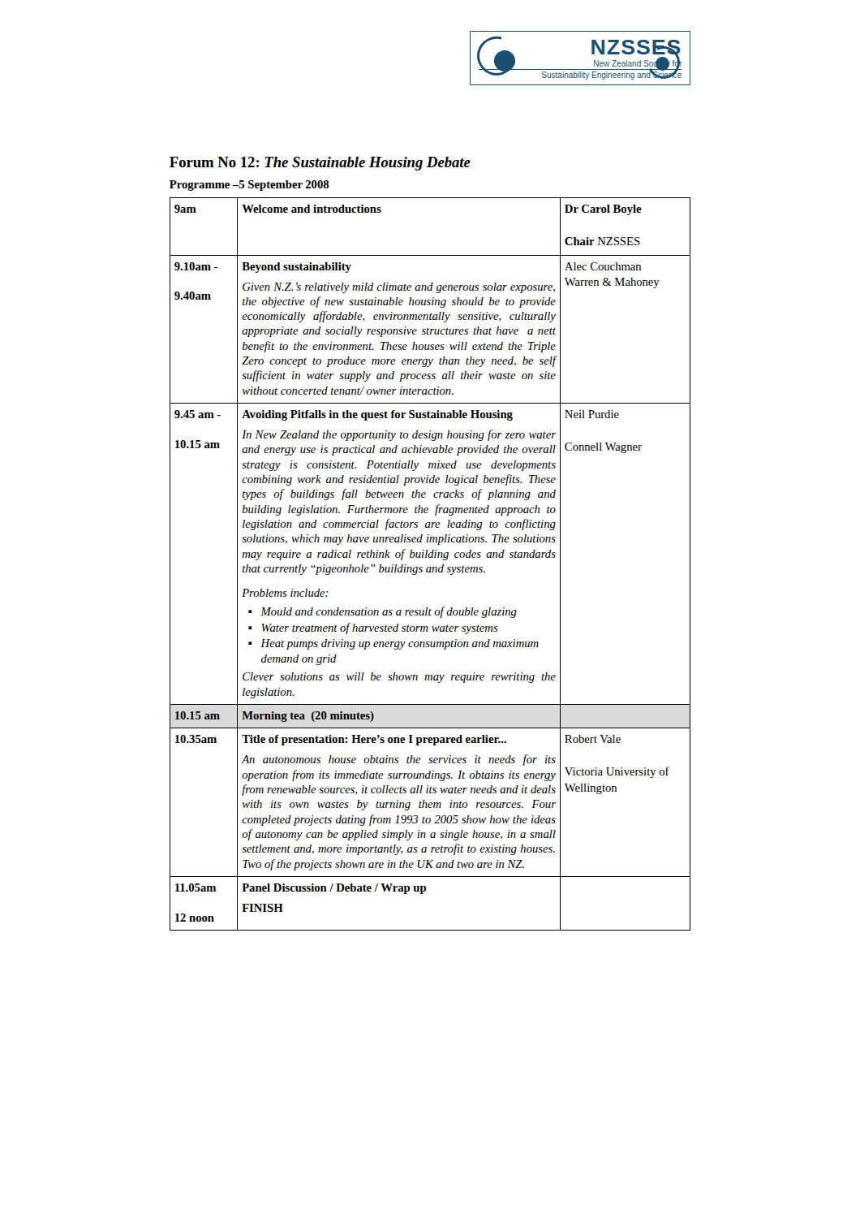NZSSES
New Zealand Society for
Sustainability Engineering and Science
Forum No 12: The Sustainable Housing Debate
Programme –5 September 2008
| 9am | Welcome and introductions | Dr Carol Boyle Chair NZSSES |
| 9.10am - 9.40am | Beyond sustainability Given N.Z.’s relatively mild climate and generous solar exposure, the objective of new sustainable housing should be to provide economically affordable, environmentally sensitive, culturally appropriate and socially responsive structures that have a nett benefit to the environment. These houses will extend the Triple Zero concept to produce more energy than they need, be self sufficient in water supply and process all their waste on site without concerted tenant/ owner interaction. | Alec Couchman Warren & Mahoney |
| 9.45 am - 10.15 am | Avoiding Pitfalls in the quest for Sustainable Housing In New Zealand the opportunity to design housing for zero water and energy use is practical and achievable provided the overall strategy is consistent. Potentially mixed use developments combining work and residential provide logical benefits. These types of buildings fall between the cracks of planning and building legislation. Furthermore the fragmented approach to legislation and commercial factors are leading to conflicting solutions, which may have unrealised implications. The solutions may require a radical rethink of building codes and standards that currently “pigeonhole” buildings and systems. Problems include: Mould and condensation as a result of double glazing Water treatment of harvested storm water systems Heat pumps driving up energy consumption and maximum demand on grid Clever solutions as will be shown may require rewriting the legislation. | Neil Purdie Connell Wagner |
| 10.15 am | Morning tea (20 minutes) | |
| 10.35am | Title of presentation: Here’s one I prepared earlier... An autonomous house obtains the services it needs for its operation from its immediate surroundings. It obtains its energy from renewable sources, it collects all its water needs and it deals with its own wastes by turning them into resources. Four completed projects dating from 1993 to 2005 show how the ideas of autonomy can be applied simply in a single house, in a small settlement and, more importantly, as a retrofit to existing houses. Two of the projects shown are in the UK and two are in NZ. | Robert Vale Victoria University of Wellington |
| 11.05am 12 noon | Panel Discussion / Debate / Wrap up FINISH | |